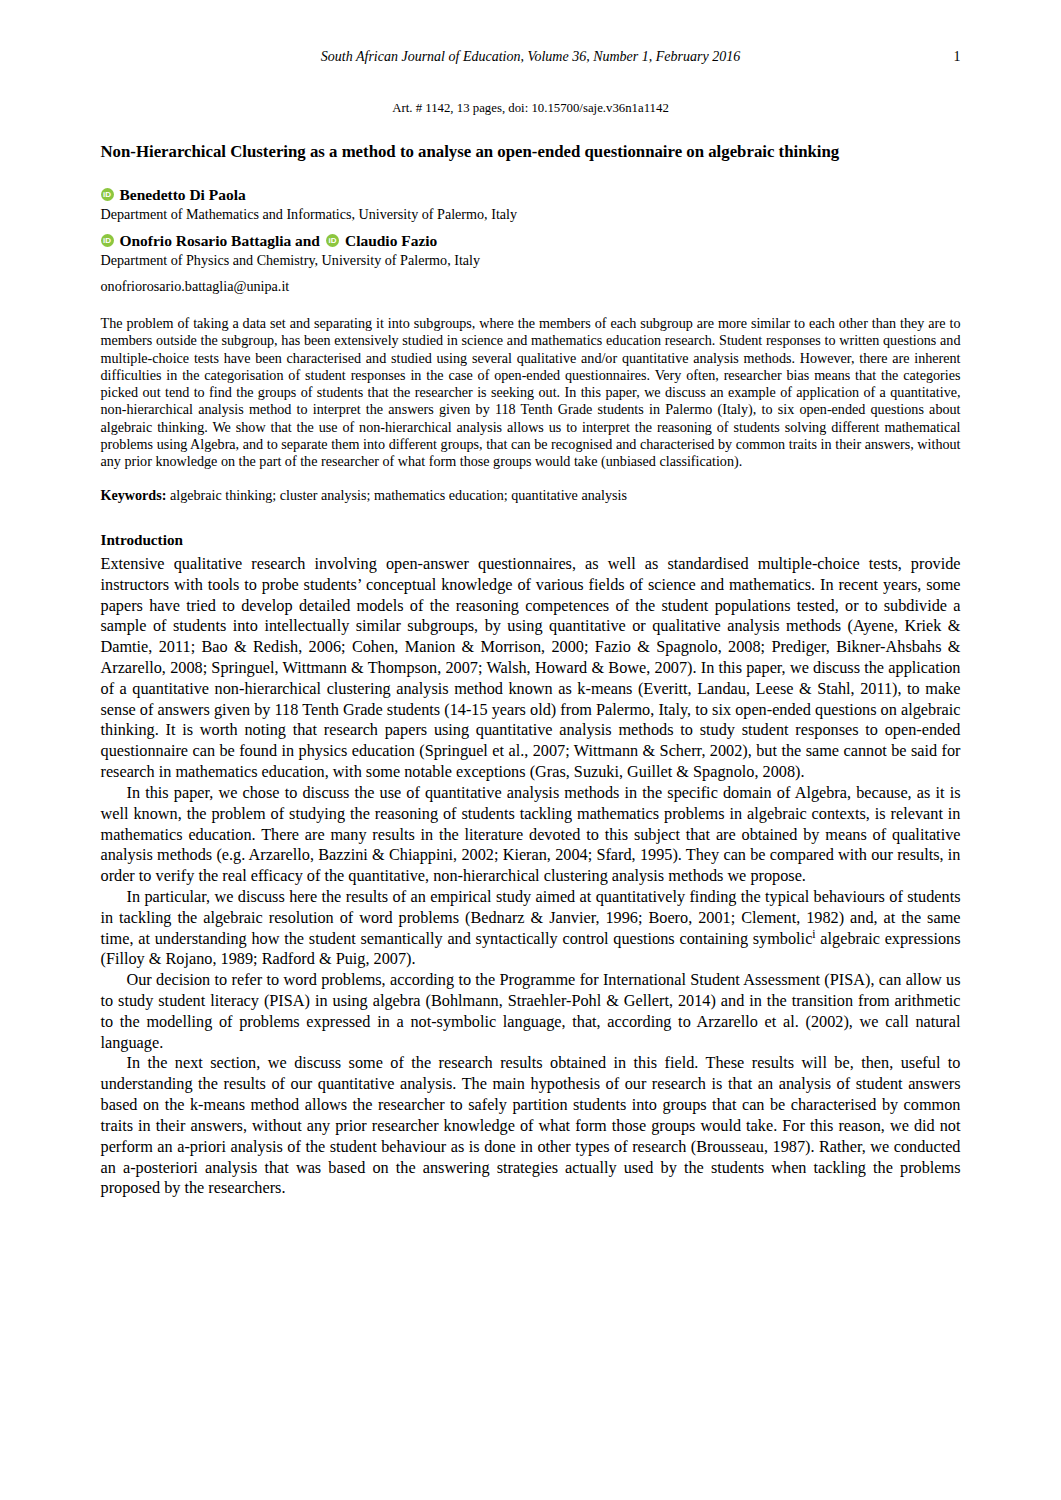South African Journal of Education, Volume 36, Number 1, February 2016 1
Art. # 1142, 13 pages, doi: 10.15700/saje.v36n1a1142
Non-Hierarchical Clustering as a method to analyse an open-ended questionnaire on algebraic thinking
iDBenedetto Di Paola
Department of Mathematics and Informatics, University of Palermo, Italy
iDOnofrio Rosario Battaglia and iDClaudio Fazio
Department of Physics and Chemistry, University of Palermo, Italy
onofriorosario.battaglia@unipa.it
The problem of taking a data set and separating it into subgroups, where the members of each subgroup are more similar to each other than they are to members outside the subgroup, has been extensively studied in science and mathematics education research. Student responses to written questions and multiple-choice tests have been characterised and studied using several qualitative and/or quantitative analysis methods. However, there are inherent difficulties in the categorisation of student responses in the case of open-ended questionnaires. Very often, researcher bias means that the categories picked out tend to find the groups of students that the researcher is seeking out. In this paper, we discuss an example of application of a quantitative, non-hierarchical analysis method to interpret the answers given by 118 Tenth Grade students in Palermo (Italy), to six open-ended questions about algebraic thinking. We show that the use of non-hierarchical analysis allows us to interpret the reasoning of students solving different mathematical problems using Algebra, and to separate them into different groups, that can be recognised and characterised by common traits in their answers, without any prior knowledge on the part of the researcher of what form those groups would take (unbiased classification).
Keywords: algebraic thinking; cluster analysis; mathematics education; quantitative analysis
Introduction
Extensive qualitative research involving open-answer questionnaires, as well as standardised multiple-choice tests, provide instructors with tools to probe students’ conceptual knowledge of various fields of science and mathematics. In recent years, some papers have tried to develop detailed models of the reasoning competences of the student populations tested, or to subdivide a sample of students into intellectually similar subgroups, by using quantitative or qualitative analysis methods (Ayene, Kriek & Damtie, 2011; Bao & Redish, 2006; Cohen, Manion & Morrison, 2000; Fazio & Spagnolo, 2008; Prediger, Bikner-Ahsbahs & Arzarello, 2008; Springuel, Wittmann & Thompson, 2007; Walsh, Howard & Bowe, 2007). In this paper, we discuss the application of a quantitative non-hierarchical clustering analysis method known as k-means (Everitt, Landau, Leese & Stahl, 2011), to make sense of answers given by 118 Tenth Grade students (14-15 years old) from Palermo, Italy, to six open-ended questions on algebraic thinking. It is worth noting that research papers using quantitative analysis methods to study student responses to open-ended questionnaire can be found in physics education (Springuel et al., 2007; Wittmann & Scherr, 2002), but the same cannot be said for research in mathematics education, with some notable exceptions (Gras, Suzuki, Guillet & Spagnolo, 2008).
In this paper, we chose to discuss the use of quantitative analysis methods in the specific domain of Algebra, because, as it is well known, the problem of studying the reasoning of students tackling mathematics problems in algebraic contexts, is relevant in mathematics education. There are many results in the literature devoted to this subject that are obtained by means of qualitative analysis methods (e.g. Arzarello, Bazzini & Chiappini, 2002; Kieran, 2004; Sfard, 1995). They can be compared with our results, in order to verify the real efficacy of the quantitative, non-hierarchical clustering analysis methods we propose.
In particular, we discuss here the results of an empirical study aimed at quantitatively finding the typical behaviours of students in tackling the algebraic resolution of word problems (Bednarz & Janvier, 1996; Boero, 2001; Clement, 1982) and, at the same time, at understanding how the student semantically and syntactically control questions containing symbolici algebraic expressions (Filloy & Rojano, 1989; Radford & Puig, 2007).
Our decision to refer to word problems, according to the Programme for International Student Assessment (PISA), can allow us to study student literacy (PISA) in using algebra (Bohlmann, Straehler-Pohl & Gellert, 2014) and in the transition from arithmetic to the modelling of problems expressed in a not-symbolic language, that, according to Arzarello et al. (2002), we call natural language.
In the next section, we discuss some of the research results obtained in this field. These results will be, then, useful to understanding the results of our quantitative analysis. The main hypothesis of our research is that an analysis of student answers based on the k-means method allows the researcher to safely partition students into groups that can be characterised by common traits in their answers, without any prior researcher knowledge of what form those groups would take. For this reason, we did not perform an a-priori analysis of the student behaviour as is done in other types of research (Brousseau, 1987). Rather, we conducted an a-posteriori analysis that was based on the answering strategies actually used by the students when tackling the problems proposed by the researchers.